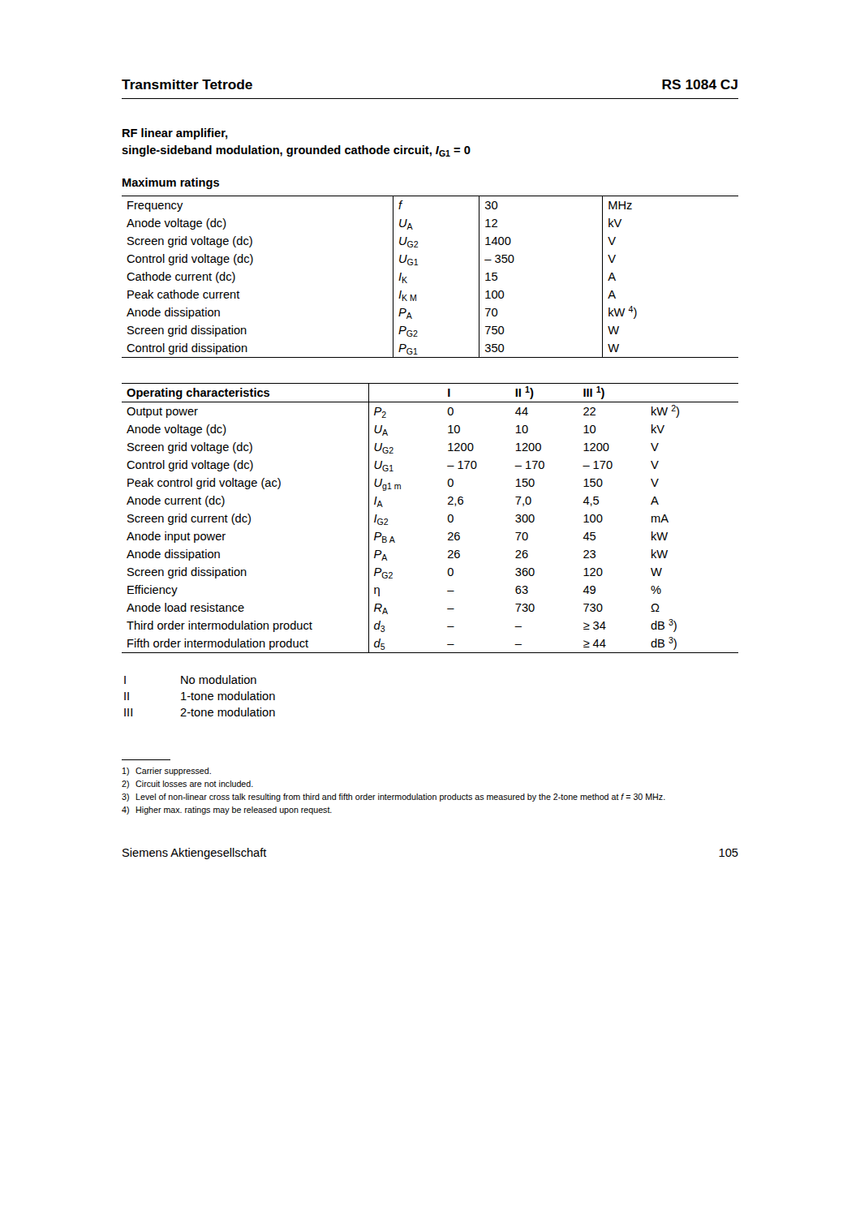Transmitter Tetrode RS 1084 CJ
RF linear amplifier,
single-sideband modulation, grounded cathode circuit, IG1 = 0
Maximum ratings
| Frequency | f | 30 | MHz |
| Anode voltage (dc) | U A | 12 | kV |
| Screen grid voltage (dc) | U G2 | 1400 | V |
| Control grid voltage (dc) | U G1 | – 350 | V |
| Cathode current (dc) | I K | 15 | A |
| Peak cathode current | I K M | 100 | A |
| Anode dissipation | P A | 70 | kW 4 ) |
| Screen grid dissipation | P G2 | 750 | W |
| Control grid dissipation | P G1 | 350 | W |
| Operating characteristics | | I | II 1 ) | III 1 ) | |
| Output power | P 2 | 0 | 44 | 22 | kW 2 ) |
| Anode voltage (dc) | U A | 10 | 10 | 10 | kV |
| Screen grid voltage (dc) | U G2 | 1200 | 1200 | 1200 | V |
| Control grid voltage (dc) | U G1 | – 170 | – 170 | – 170 | V |
| Peak control grid voltage (ac) | U g1 m | 0 | 150 | 150 | V |
| Anode current (dc) | I A | 2,6 | 7,0 | 4,5 | A |
| Screen grid current (dc) | I G2 | 0 | 300 | 100 | mA |
| Anode input power | P B A | 26 | 70 | 45 | kW |
| Anode dissipation | P A | 26 | 26 | 23 | kW |
| Screen grid dissipation | P G2 | 0 | 360 | 120 | W |
| Efficiency | η | – | 63 | 49 | % |
| Anode load resistance | R A | – | 730 | 730 | Ω |
| Third order intermodulation product | d 3 | – | – | ≥ 34 | dB 3 ) |
| Fifth order intermodulation product | d 5 | – | – | ≥ 44 | dB 3 ) |
| I | No modulation |
| II | 1-tone modulation |
| III | 2-tone modulation |
1) Carrier suppressed.
2) Circuit losses are not included.
3) Level of non-linear cross talk resulting from third and fifth order intermodulation products as measured by the 2-tone method at f = 30 MHz.
4) Higher max. ratings may be released upon request.
Siemens Aktiengesellschaft 105